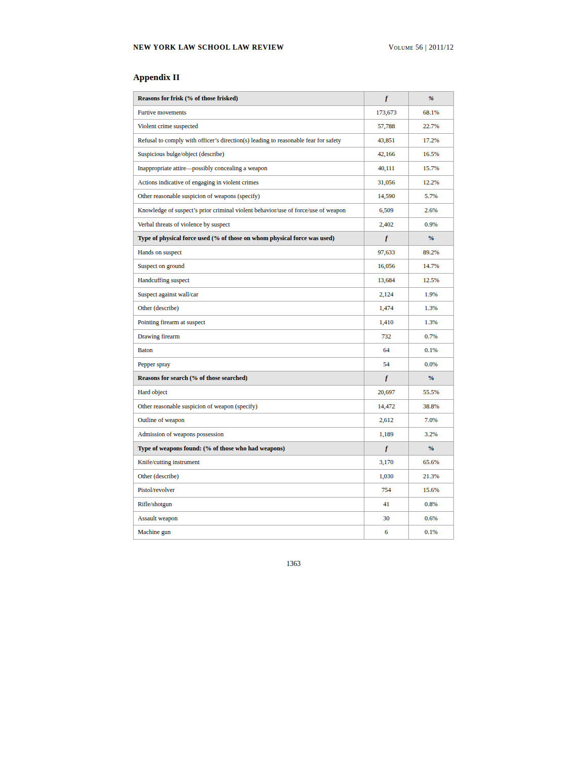New York Law School Law Review Volume 56 | 2011/12
Appendix II
| Reasons for frisk (% of those frisked) | f | % |
| --- | --- | --- |
| Furtive movements | 173,673 | 68.1% |
| Violent crime suspected | 57,788 | 22.7% |
| Refusal to comply with officer’s direction(s) leading to reasonable fear for safety | 43,851 | 17.2% |
| Suspicious bulge/object (describe) | 42,166 | 16.5% |
| Inappropriate attire—possibly concealing a weapon | 40,111 | 15.7% |
| Actions indicative of engaging in violent crimes | 31,056 | 12.2% |
| Other reasonable suspicion of weapons (specify) | 14,590 | 5.7% |
| Knowledge of suspect’s prior criminal violent behavior/use of force/use of weapon | 6,509 | 2.6% |
| Verbal threats of violence by suspect | 2,402 | 0.9% |
| Type of physical force used (% of those on whom physical force was used) | f | % |
| Hands on suspect | 97,633 | 89.2% |
| Suspect on ground | 16,056 | 14.7% |
| Handcuffing suspect | 13,684 | 12.5% |
| Suspect against wall/car | 2,124 | 1.9% |
| Other (describe) | 1,474 | 1.3% |
| Pointing firearm at suspect | 1,410 | 1.3% |
| Drawing firearm | 732 | 0.7% |
| Baton | 64 | 0.1% |
| Pepper spray | 54 | 0.0% |
| Reasons for search (% of those searched) | f | % |
| Hard object | 20,697 | 55.5% |
| Other reasonable suspicion of weapon (specify) | 14,472 | 38.8% |
| Outline of weapon | 2,612 | 7.0% |
| Admission of weapons possession | 1,189 | 3.2% |
| Type of weapons found: (% of those who had weapons) | f | % |
| Knife/cutting instrument | 3,170 | 65.6% |
| Other (describe) | 1,030 | 21.3% |
| Pistol/revolver | 754 | 15.6% |
| Rifle/shotgun | 41 | 0.8% |
| Assault weapon | 30 | 0.6% |
| Machine gun | 6 | 0.1% |
1363